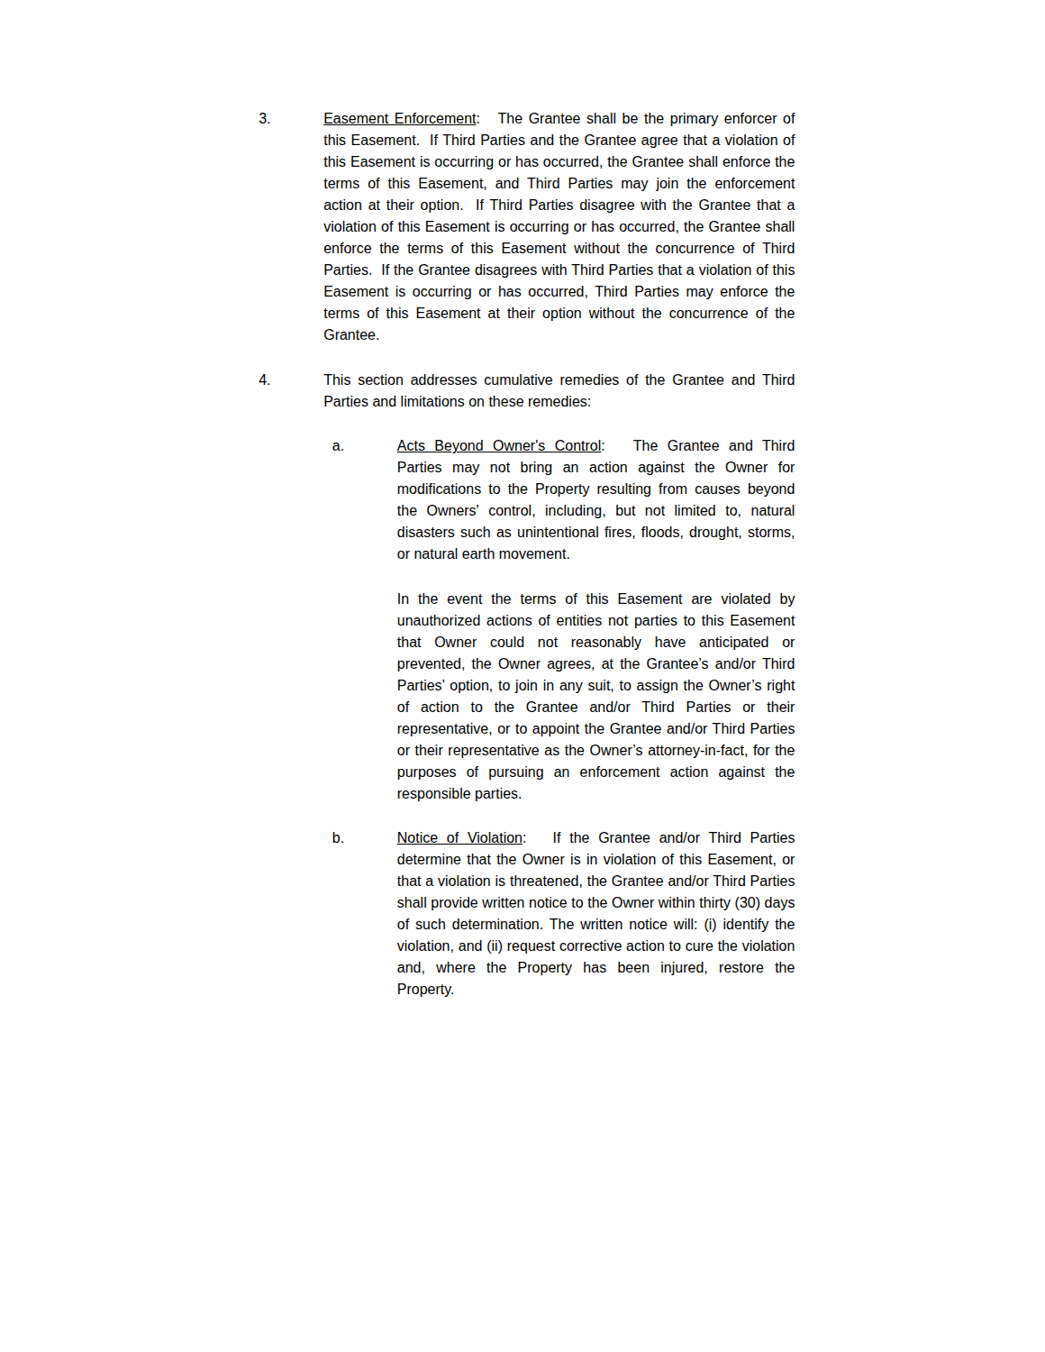3.
Easement Enforcement: The Grantee shall be the primary enforcer of this Easement. If Third Parties and the Grantee agree that a violation of this Easement is occurring or has occurred, the Grantee shall enforce the terms of this Easement, and Third Parties may join the enforcement action at their option. If Third Parties disagree with the Grantee that a violation of this Easement is occurring or has occurred, the Grantee shall enforce the terms of this Easement without the concurrence of Third Parties. If the Grantee disagrees with Third Parties that a violation of this Easement is occurring or has occurred, Third Parties may enforce the terms of this Easement at their option without the concurrence of the Grantee.
4.
This section addresses cumulative remedies of the Grantee and Third Parties and limitations on these remedies:
a.
Acts Beyond Owner's Control: The Grantee and Third Parties may not bring an action against the Owner for modifications to the Property resulting from causes beyond the Owners' control, including, but not limited to, natural disasters such as unintentional fires, floods, drought, storms, or natural earth movement.
In the event the terms of this Easement are violated by unauthorized actions of entities not parties to this Easement that Owner could not reasonably have anticipated or prevented, the Owner agrees, at the Grantee’s and/or Third Parties’ option, to join in any suit, to assign the Owner’s right of action to the Grantee and/or Third Parties or their representative, or to appoint the Grantee and/or Third Parties or their representative as the Owner’s attorney-in-fact, for the purposes of pursuing an enforcement action against the responsible parties.
b.
Notice of Violation: If the Grantee and/or Third Parties determine that the Owner is in violation of this Easement, or that a violation is threatened, the Grantee and/or Third Parties shall provide written notice to the Owner within thirty (30) days of such determination. The written notice will: (i) identify the violation, and (ii) request corrective action to cure the violation and, where the Property has been injured, restore the Property.